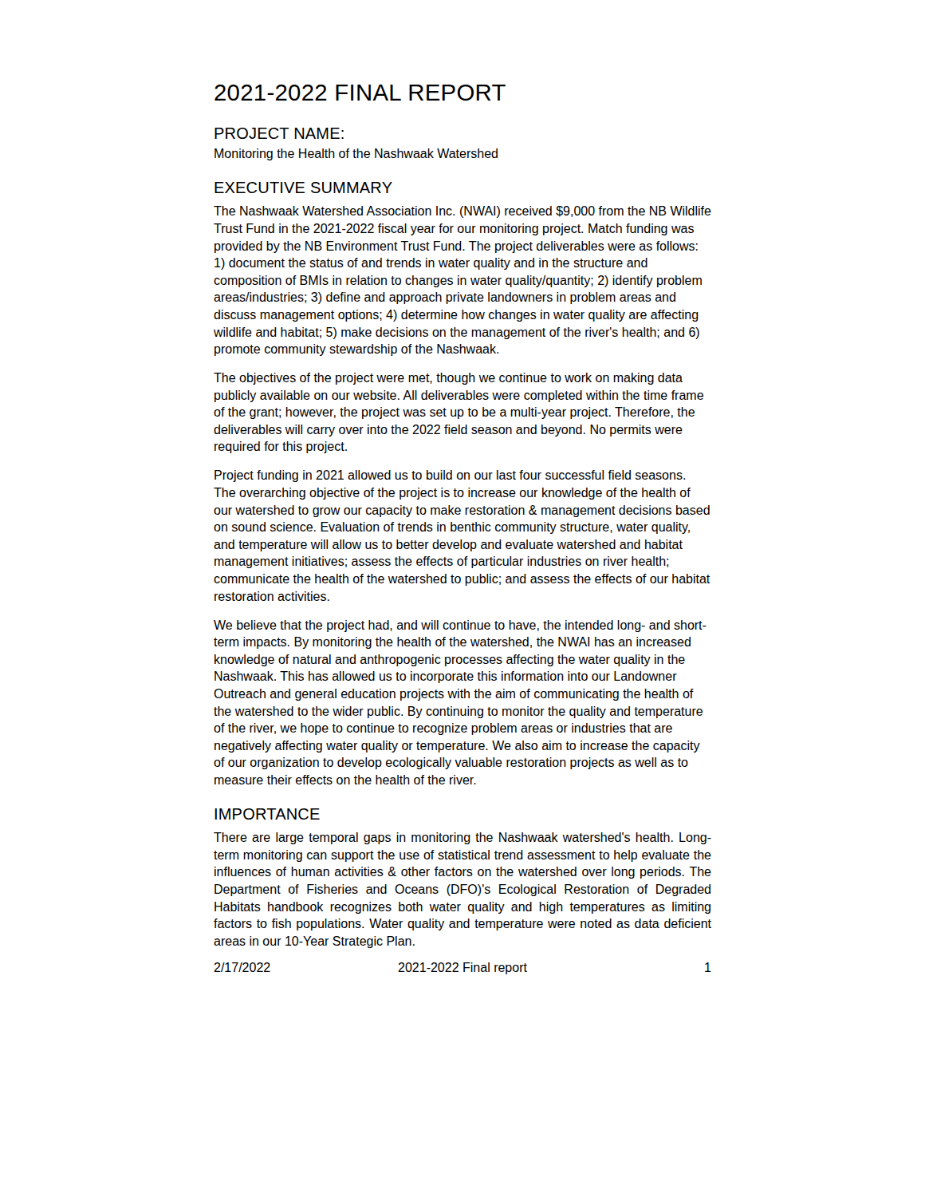2021-2022 FINAL REPORT
PROJECT NAME:
Monitoring the Health of the Nashwaak Watershed
EXECUTIVE SUMMARY
The Nashwaak Watershed Association Inc. (NWAI) received $9,000 from the NB Wildlife Trust Fund in the 2021-2022 fiscal year for our monitoring project. Match funding was provided by the NB Environment Trust Fund. The project deliverables were as follows: 1) document the status of and trends in water quality and in the structure and composition of BMIs in relation to changes in water quality/quantity; 2) identify problem areas/industries; 3) define and approach private landowners in problem areas and discuss management options; 4) determine how changes in water quality are affecting wildlife and habitat; 5) make decisions on the management of the river's health; and 6) promote community stewardship of the Nashwaak.
The objectives of the project were met, though we continue to work on making data publicly available on our website. All deliverables were completed within the time frame of the grant; however, the project was set up to be a multi-year project. Therefore, the deliverables will carry over into the 2022 field season and beyond. No permits were required for this project.
Project funding in 2021 allowed us to build on our last four successful field seasons. The overarching objective of the project is to increase our knowledge of the health of our watershed to grow our capacity to make restoration & management decisions based on sound science. Evaluation of trends in benthic community structure, water quality, and temperature will allow us to better develop and evaluate watershed and habitat management initiatives; assess the effects of particular industries on river health; communicate the health of the watershed to public; and assess the effects of our habitat restoration activities.
We believe that the project had, and will continue to have, the intended long- and short-term impacts. By monitoring the health of the watershed, the NWAI has an increased knowledge of natural and anthropogenic processes affecting the water quality in the Nashwaak. This has allowed us to incorporate this information into our Landowner Outreach and general education projects with the aim of communicating the health of the watershed to the wider public. By continuing to monitor the quality and temperature of the river, we hope to continue to recognize problem areas or industries that are negatively affecting water quality or temperature. We also aim to increase the capacity of our organization to develop ecologically valuable restoration projects as well as to measure their effects on the health of the river.
IMPORTANCE
There are large temporal gaps in monitoring the Nashwaak watershed's health. Long-term monitoring can support the use of statistical trend assessment to help evaluate the influences of human activities & other factors on the watershed over long periods. The Department of Fisheries and Oceans (DFO)'s Ecological Restoration of Degraded Habitats handbook recognizes both water quality and high temperatures as limiting factors to fish populations. Water quality and temperature were noted as data deficient areas in our 10-Year Strategic Plan.
2/17/2022
2021-2022 Final report
1